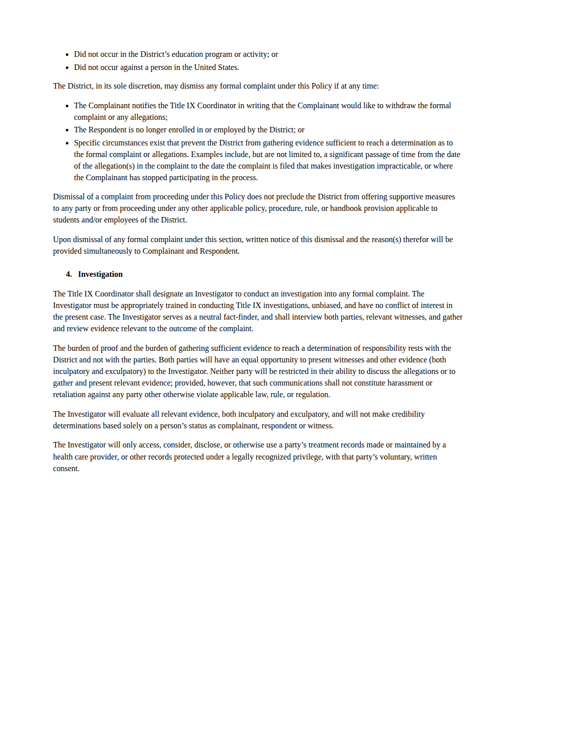Did not occur in the District’s education program or activity; or
Did not occur against a person in the United States.
The District, in its sole discretion, may dismiss any formal complaint under this Policy if at any time:
The Complainant notifies the Title IX Coordinator in writing that the Complainant would like to withdraw the formal complaint or any allegations;
The Respondent is no longer enrolled in or employed by the District; or
Specific circumstances exist that prevent the District from gathering evidence sufficient to reach a determination as to the formal complaint or allegations. Examples include, but are not limited to, a significant passage of time from the date of the allegation(s) in the complaint to the date the complaint is filed that makes investigation impracticable, or where the Complainant has stopped participating in the process.
Dismissal of a complaint from proceeding under this Policy does not preclude the District from offering supportive measures to any party or from proceeding under any other applicable policy, procedure, rule, or handbook provision applicable to students and/or employees of the District.
Upon dismissal of any formal complaint under this section, written notice of this dismissal and the reason(s) therefor will be provided simultaneously to Complainant and Respondent.
4. Investigation
The Title IX Coordinator shall designate an Investigator to conduct an investigation into any formal complaint. The Investigator must be appropriately trained in conducting Title IX investigations, unbiased, and have no conflict of interest in the present case. The Investigator serves as a neutral fact-finder, and shall interview both parties, relevant witnesses, and gather and review evidence relevant to the outcome of the complaint.
The burden of proof and the burden of gathering sufficient evidence to reach a determination of responsibility rests with the District and not with the parties. Both parties will have an equal opportunity to present witnesses and other evidence (both inculpatory and exculpatory) to the Investigator. Neither party will be restricted in their ability to discuss the allegations or to gather and present relevant evidence; provided, however, that such communications shall not constitute harassment or retaliation against any party other otherwise violate applicable law, rule, or regulation.
The Investigator will evaluate all relevant evidence, both inculpatory and exculpatory, and will not make credibility determinations based solely on a person’s status as complainant, respondent or witness.
The Investigator will only access, consider, disclose, or otherwise use a party’s treatment records made or maintained by a health care provider, or other records protected under a legally recognized privilege, with that party’s voluntary, written consent.